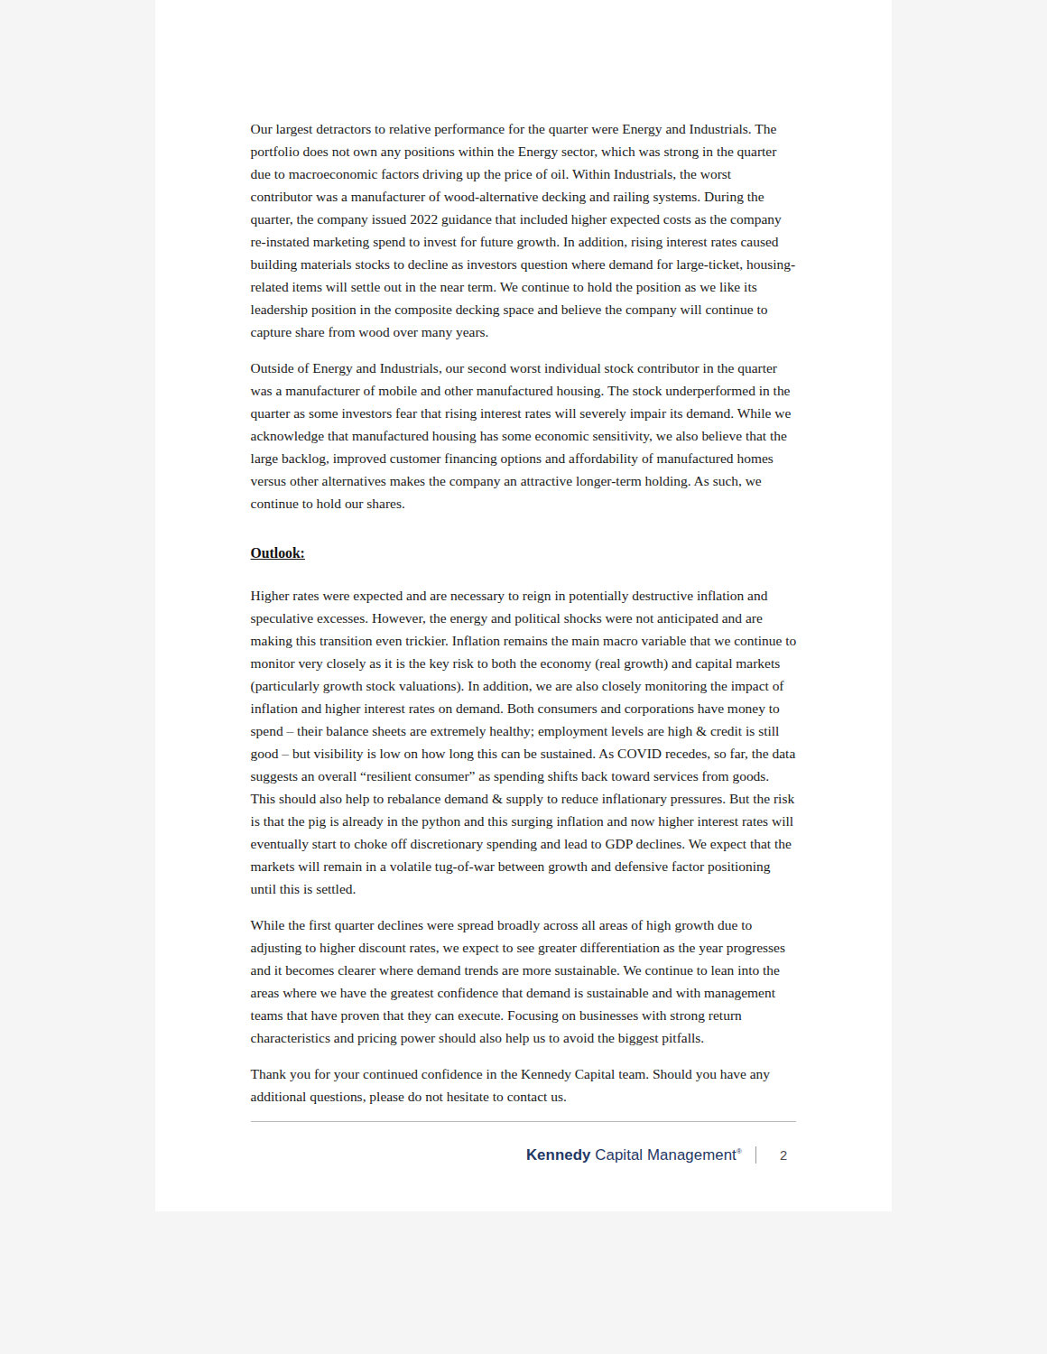Our largest detractors to relative performance for the quarter were Energy and Industrials. The portfolio does not own any positions within the Energy sector, which was strong in the quarter due to macroeconomic factors driving up the price of oil. Within Industrials, the worst contributor was a manufacturer of wood-alternative decking and railing systems. During the quarter, the company issued 2022 guidance that included higher expected costs as the company re-instated marketing spend to invest for future growth. In addition, rising interest rates caused building materials stocks to decline as investors question where demand for large-ticket, housing-related items will settle out in the near term. We continue to hold the position as we like its leadership position in the composite decking space and believe the company will continue to capture share from wood over many years.
Outside of Energy and Industrials, our second worst individual stock contributor in the quarter was a manufacturer of mobile and other manufactured housing. The stock underperformed in the quarter as some investors fear that rising interest rates will severely impair its demand. While we acknowledge that manufactured housing has some economic sensitivity, we also believe that the large backlog, improved customer financing options and affordability of manufactured homes versus other alternatives makes the company an attractive longer-term holding. As such, we continue to hold our shares.
Outlook:
Higher rates were expected and are necessary to reign in potentially destructive inflation and speculative excesses. However, the energy and political shocks were not anticipated and are making this transition even trickier. Inflation remains the main macro variable that we continue to monitor very closely as it is the key risk to both the economy (real growth) and capital markets (particularly growth stock valuations). In addition, we are also closely monitoring the impact of inflation and higher interest rates on demand. Both consumers and corporations have money to spend – their balance sheets are extremely healthy; employment levels are high & credit is still good – but visibility is low on how long this can be sustained. As COVID recedes, so far, the data suggests an overall “resilient consumer” as spending shifts back toward services from goods. This should also help to rebalance demand & supply to reduce inflationary pressures. But the risk is that the pig is already in the python and this surging inflation and now higher interest rates will eventually start to choke off discretionary spending and lead to GDP declines. We expect that the markets will remain in a volatile tug-of-war between growth and defensive factor positioning until this is settled.
While the first quarter declines were spread broadly across all areas of high growth due to adjusting to higher discount rates, we expect to see greater differentiation as the year progresses and it becomes clearer where demand trends are more sustainable. We continue to lean into the areas where we have the greatest confidence that demand is sustainable and with management teams that have proven that they can execute. Focusing on businesses with strong return characteristics and pricing power should also help us to avoid the biggest pitfalls.
Thank you for your continued confidence in the Kennedy Capital team. Should you have any additional questions, please do not hesitate to contact us.
Kennedy Capital Management®
2